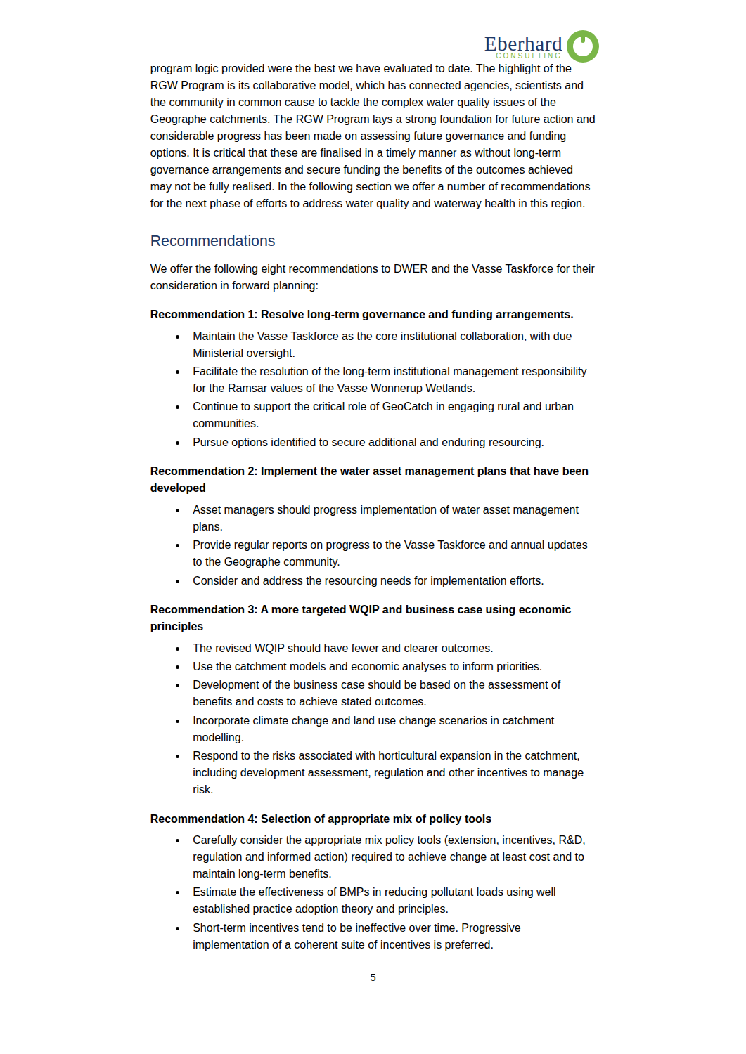Eberhard CONSULTING
program logic provided were the best we have evaluated to date. The highlight of the RGW Program is its collaborative model, which has connected agencies, scientists and the community in common cause to tackle the complex water quality issues of the Geographe catchments. The RGW Program lays a strong foundation for future action and considerable progress has been made on assessing future governance and funding options. It is critical that these are finalised in a timely manner as without long-term governance arrangements and secure funding the benefits of the outcomes achieved may not be fully realised. In the following section we offer a number of recommendations for the next phase of efforts to address water quality and waterway health in this region.
Recommendations
We offer the following eight recommendations to DWER and the Vasse Taskforce for their consideration in forward planning:
Recommendation 1: Resolve long-term governance and funding arrangements.
Maintain the Vasse Taskforce as the core institutional collaboration, with due Ministerial oversight.
Facilitate the resolution of the long-term institutional management responsibility for the Ramsar values of the Vasse Wonnerup Wetlands.
Continue to support the critical role of GeoCatch in engaging rural and urban communities.
Pursue options identified to secure additional and enduring resourcing.
Recommendation 2: Implement the water asset management plans that have been developed
Asset managers should progress implementation of water asset management plans.
Provide regular reports on progress to the Vasse Taskforce and annual updates to the Geographe community.
Consider and address the resourcing needs for implementation efforts.
Recommendation 3: A more targeted WQIP and business case using economic principles
The revised WQIP should have fewer and clearer outcomes.
Use the catchment models and economic analyses to inform priorities.
Development of the business case should be based on the assessment of benefits and costs to achieve stated outcomes.
Incorporate climate change and land use change scenarios in catchment modelling.
Respond to the risks associated with horticultural expansion in the catchment, including development assessment, regulation and other incentives to manage risk.
Recommendation 4: Selection of appropriate mix of policy tools
Carefully consider the appropriate mix policy tools (extension, incentives, R&D, regulation and informed action) required to achieve change at least cost and to maintain long-term benefits.
Estimate the effectiveness of BMPs in reducing pollutant loads using well established practice adoption theory and principles.
Short-term incentives tend to be ineffective over time. Progressive implementation of a coherent suite of incentives is preferred.
5